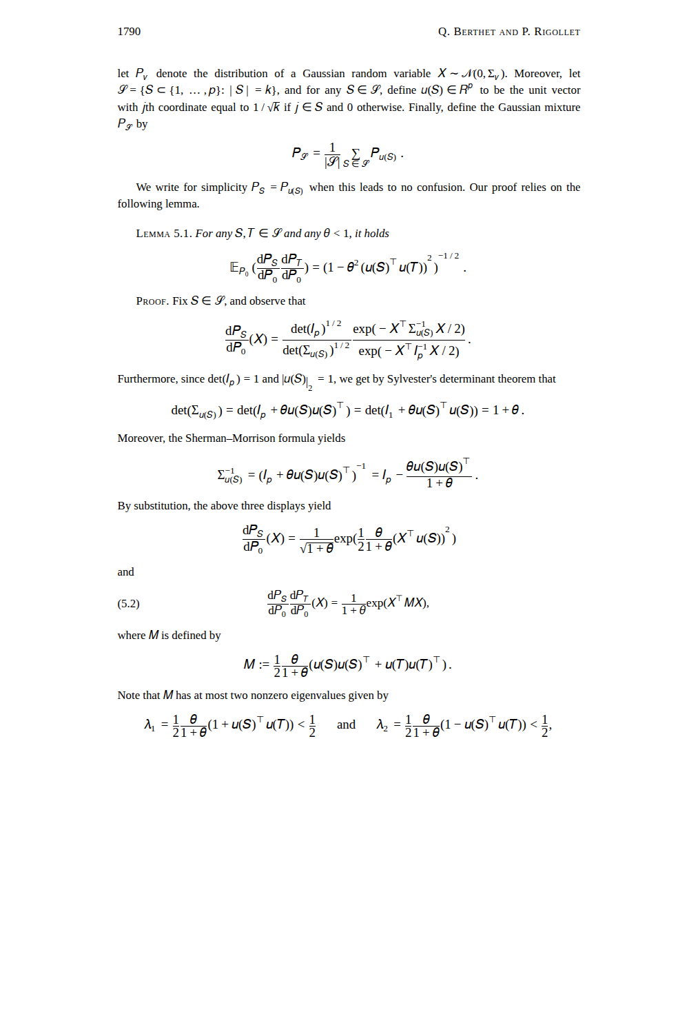1790 Q. Berthet and P. Rigollet
let Pv denote the distribution of a Gaussian random variable X∼𝒩(0,Σv). Moreover, let 𝒮={S⊂{1,…,p}:|S|=k}, and for any S∈𝒮, define u(S)∈Rp to be the unit vector with jth coordinate equal to 1/k if j∈S and 0 otherwise. Finally, define the Gaussian mixture P𝒮 by
P𝒮 = 1|𝒮| ∑S∈𝒮 Pu(S) .
We write for simplicity PS=Pu(S) when this leads to no confusion. Our proof relies on the following lemma.
Lemma 5.1. For any S,T∈𝒮 and any θ<1, it holds
𝔼P0 ( dPSdP0 dPTdP0 ) = (1−θ2(u(S)⊤u(T))2) −1/2 .
Proof. Fix S∈𝒮, and observe that
dPSdP0 (X) = det(Ip)1/2 det(Σu(S))1/2 exp(−X⊤Σu(S)−1X/2) exp(−X⊤Ip−1X/2) .
Furthermore, since det(Ip)=1 and |u(S)|2=1, we get by Sylvester's determinant theorem that
det(Σu(S)) = det(Ip+θu(S)u(S)⊤) = det(I1+θu(S)⊤u(S)) = 1+θ.
Moreover, the Sherman–Morrison formula yields
Σu(S)−1 = (Ip+θu(S)u(S)⊤)−1 = Ip − θu(S)u(S)⊤ 1+θ .
By substitution, the above three displays yield
dPSdP0 (X) = 11+θ exp ( 12 θ1+θ (X⊤u(S))2 )
and
(5.2)
dPSdP0 dPTdP0 (X) = 11+θ exp(X⊤MX) ,
where M is defined by
M := 12 θ1+θ (u(S)u(S)⊤+u(T)u(T)⊤) .
Note that M has at most two nonzero eigenvalues given by
λ1 = 12 θ1+θ (1+u(S)⊤u(T)) < 12 and λ2 = 12 θ1+θ (1−u(S)⊤u(T)) < 12 ,